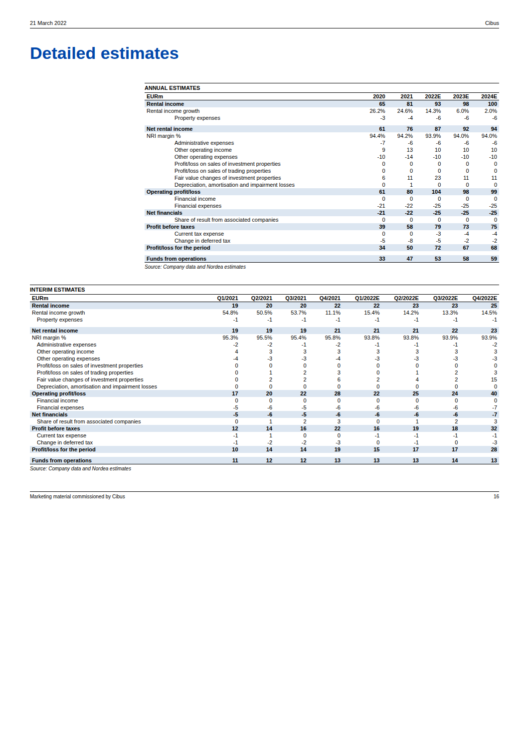21 March 2022 Cibus
Detailed estimates
ANNUAL ESTIMATES
| EURm | 2020 | 2021 | 2022E | 2023E | 2024E |
| --- | --- | --- | --- | --- | --- |
| Rental income | 65 | 81 | 93 | 98 | 100 |
| Rental income growth | 26.2% | 24.6% | 14.3% | 6.0% | 2.0% |
| Property expenses | -3 | -4 | -6 | -6 | -6 |
| Net rental income | 61 | 76 | 87 | 92 | 94 |
| NRI margin % | 94.4% | 94.2% | 93.9% | 94.0% | 94.0% |
| Administrative expenses | -7 | -6 | -6 | -6 | -6 |
| Other operating income | 9 | 13 | 10 | 10 | 10 |
| Other operating expenses | -10 | -14 | -10 | -10 | -10 |
| Profit/loss on sales of investment properties | 0 | 0 | 0 | 0 | 0 |
| Profit/loss on sales of trading properties | 0 | 0 | 0 | 0 | 0 |
| Fair value changes of investment properties | 6 | 11 | 23 | 11 | 11 |
| Depreciation, amortisation and impairment losses | 0 | 1 | 0 | 0 | 0 |
| Operating profit/loss | 61 | 80 | 104 | 98 | 99 |
| Financial income | 0 | 0 | 0 | 0 | 0 |
| Financial expenses | -21 | -22 | -25 | -25 | -25 |
| Net financials | -21 | -22 | -25 | -25 | -25 |
| Share of result from associated companies | 0 | 0 | 0 | 0 | 0 |
| Profit before taxes | 39 | 58 | 79 | 73 | 75 |
| Current tax expense | 0 | 0 | -3 | -4 | -4 |
| Change in deferred tax | -5 | -8 | -5 | -2 | -2 |
| Profit/loss for the period | 34 | 50 | 72 | 67 | 68 |
| Funds from operations | 33 | 47 | 53 | 58 | 59 |
Source: Company data and Nordea estimates
INTERIM ESTIMATES
| EURm | Q1/2021 | Q2/2021 | Q3/2021 | Q4/2021 | Q1/2022E | Q2/2022E | Q3/2022E | Q4/2022E |
| --- | --- | --- | --- | --- | --- | --- | --- | --- |
| Rental income | 19 | 20 | 20 | 22 | 22 | 23 | 23 | 25 |
| Rental income growth | 54.8% | 50.5% | 53.7% | 11.1% | 15.4% | 14.2% | 13.3% | 14.5% |
| Property expenses | -1 | -1 | -1 | -1 | -1 | -1 | -1 | -1 |
| Net rental income | 19 | 19 | 19 | 21 | 21 | 21 | 22 | 23 |
| NRI margin % | 95.3% | 95.5% | 95.4% | 95.8% | 93.8% | 93.8% | 93.9% | 93.9% |
| Administrative expenses | -2 | -2 | -1 | -2 | -1 | -1 | -1 | -2 |
| Other operating income | 4 | 3 | 3 | 3 | 3 | 3 | 3 | 3 |
| Other operating expenses | -4 | -3 | -3 | -4 | -3 | -3 | -3 | -3 |
| Profit/loss on sales of investment properties | 0 | 0 | 0 | 0 | 0 | 0 | 0 | 0 |
| Profit/loss on sales of trading properties | 0 | 1 | 2 | 3 | 0 | 1 | 2 | 3 |
| Fair value changes of investment properties | 0 | 2 | 2 | 6 | 2 | 4 | 2 | 15 |
| Depreciation, amortisation and impairment losses | 0 | 0 | 0 | 0 | 0 | 0 | 0 | 0 |
| Operating profit/loss | 17 | 20 | 22 | 28 | 22 | 25 | 24 | 40 |
| Financial income | 0 | 0 | 0 | 0 | 0 | 0 | 0 | 0 |
| Financial expenses | -5 | -6 | -5 | -6 | -6 | -6 | -6 | -7 |
| Net financials | -5 | -6 | -5 | -6 | -6 | -6 | -6 | -7 |
| Share of result from associated companies | 0 | 1 | 2 | 3 | 0 | 1 | 2 | 3 |
| Profit before taxes | 12 | 14 | 16 | 22 | 16 | 19 | 18 | 32 |
| Current tax expense | -1 | 1 | 0 | 0 | -1 | -1 | -1 | -1 |
| Change in deferred tax | -1 | -2 | -2 | -3 | 0 | -1 | 0 | -3 |
| Profit/loss for the period | 10 | 14 | 14 | 19 | 15 | 17 | 17 | 28 |
| Funds from operations | 11 | 12 | 12 | 13 | 13 | 13 | 14 | 13 |
Source: Company data and Nordea estimates
Marketing material commissioned by Cibus 16